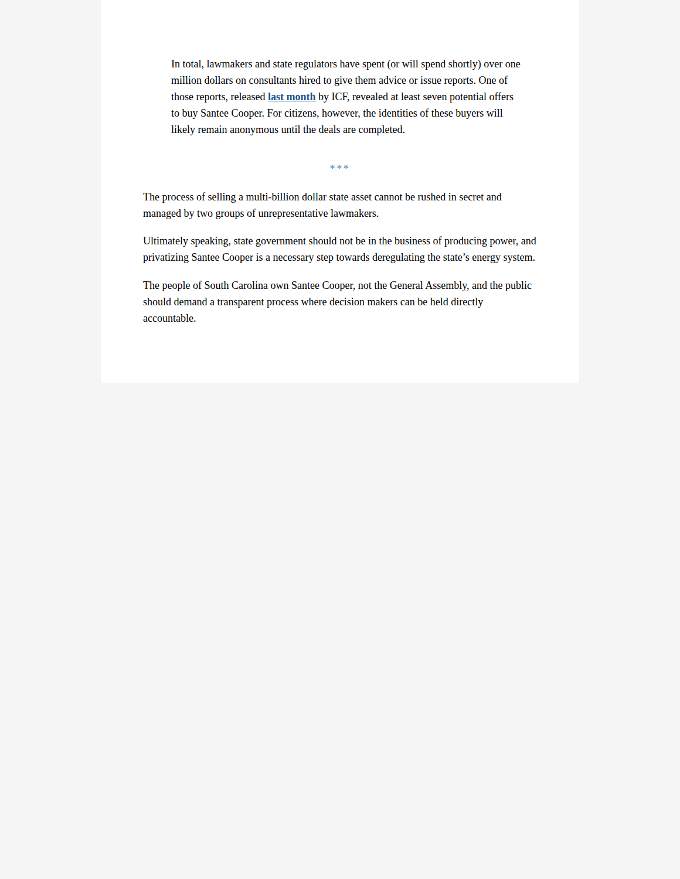In total, lawmakers and state regulators have spent (or will spend shortly) over one million dollars on consultants hired to give them advice or issue reports. One of those reports, released last month by ICF, revealed at least seven potential offers to buy Santee Cooper. For citizens, however, the identities of these buyers will likely remain anonymous until the deals are completed.
***
The process of selling a multi-billion dollar state asset cannot be rushed in secret and managed by two groups of unrepresentative lawmakers.
Ultimately speaking, state government should not be in the business of producing power, and privatizing Santee Cooper is a necessary step towards deregulating the state’s energy system.
The people of South Carolina own Santee Cooper, not the General Assembly, and the public should demand a transparent process where decision makers can be held directly accountable.